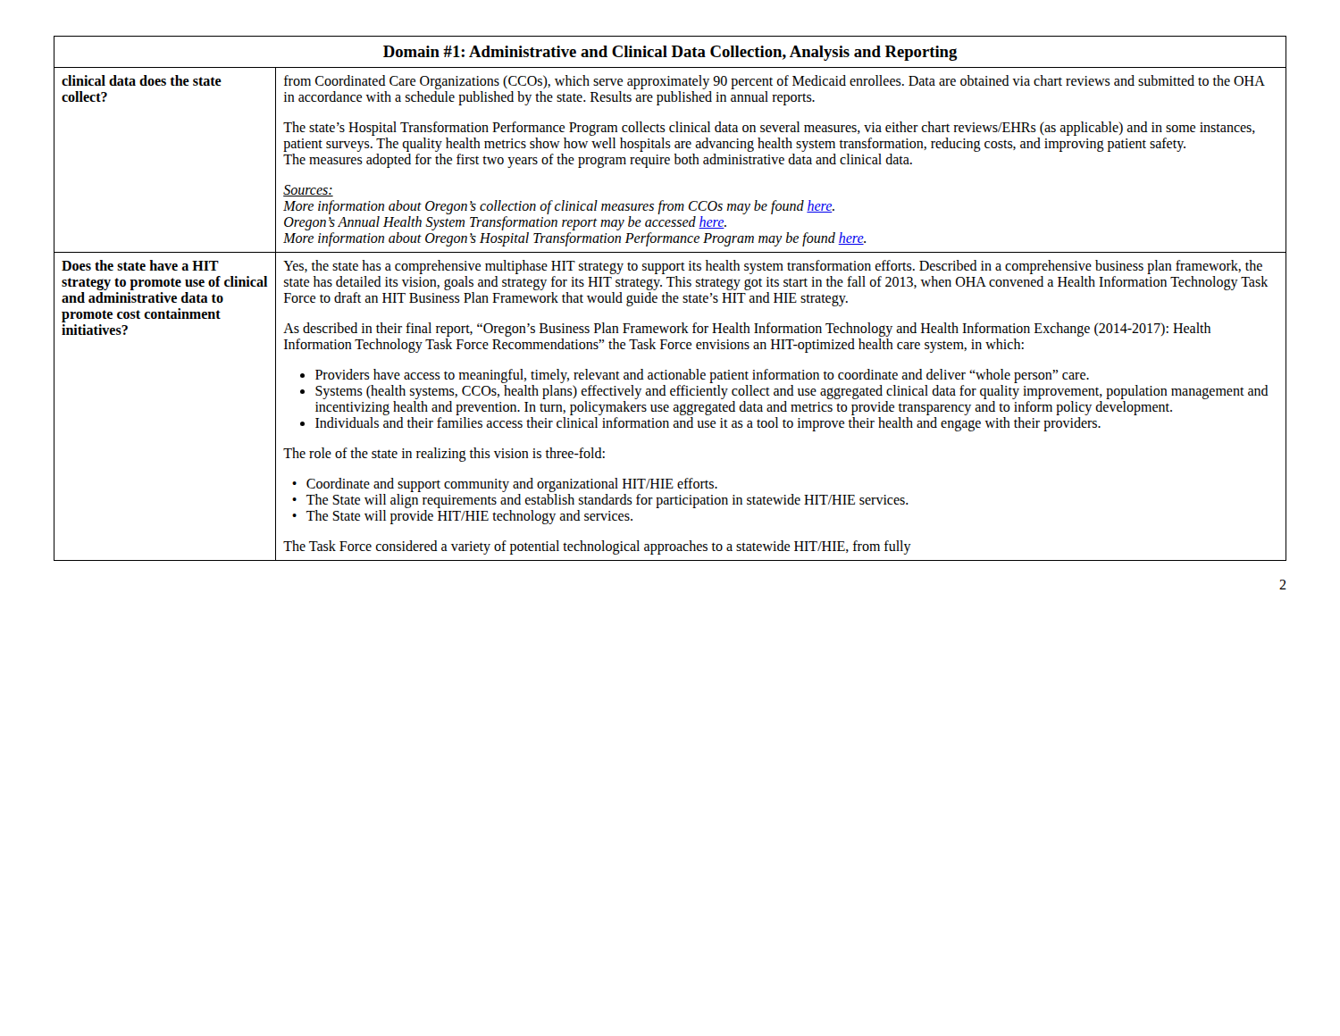Domain #1: Administrative and Clinical Data Collection, Analysis and Reporting
| clinical data does the state collect? | from Coordinated Care Organizations (CCOs), which serve approximately 90 percent of Medicaid enrollees. Data are obtained via chart reviews and submitted to the OHA in accordance with a schedule published by the state. Results are published in annual reports. The state’s Hospital Transformation Performance Program collects clinical data on several measures, via either chart reviews/EHRs (as applicable) and in some instances, patient surveys. The quality health metrics show how well hospitals are advancing health system transformation, reducing costs, and improving patient safety. The measures adopted for the first two years of the program require both administrative data and clinical data. Sources: More information about Oregon’s collection of clinical measures from CCOs may be found here . Oregon’s Annual Health System Transformation report may be accessed here . More information about Oregon’s Hospital Transformation Performance Program may be found here . |
| Does the state have a HIT strategy to promote use of clinical and administrative data to promote cost containment initiatives? | Yes, the state has a comprehensive multiphase HIT strategy to support its health system transformation efforts. Described in a comprehensive business plan framework, the state has detailed its vision, goals and strategy for its HIT strategy. This strategy got its start in the fall of 2013, when OHA convened a Health Information Technology Task Force to draft an HIT Business Plan Framework that would guide the state’s HIT and HIE strategy. As described in their final report, “Oregon’s Business Plan Framework for Health Information Technology and Health Information Exchange (2014-2017): Health Information Technology Task Force Recommendations” the Task Force envisions an HIT-optimized health care system, in which: Providers have access to meaningful, timely, relevant and actionable patient information to coordinate and deliver “whole person” care. Systems (health systems, CCOs, health plans) effectively and efficiently collect and use aggregated clinical data for quality improvement, population management and incentivizing health and prevention. In turn, policymakers use aggregated data and metrics to provide transparency and to inform policy development. Individuals and their families access their clinical information and use it as a tool to improve their health and engage with their providers. The role of the state in realizing this vision is three-fold: Coordinate and support community and organizational HIT/HIE efforts. The State will align requirements and establish standards for participation in statewide HIT/HIE services. The State will provide HIT/HIE technology and services. The Task Force considered a variety of potential technological approaches to a statewide HIT/HIE, from fully |
2